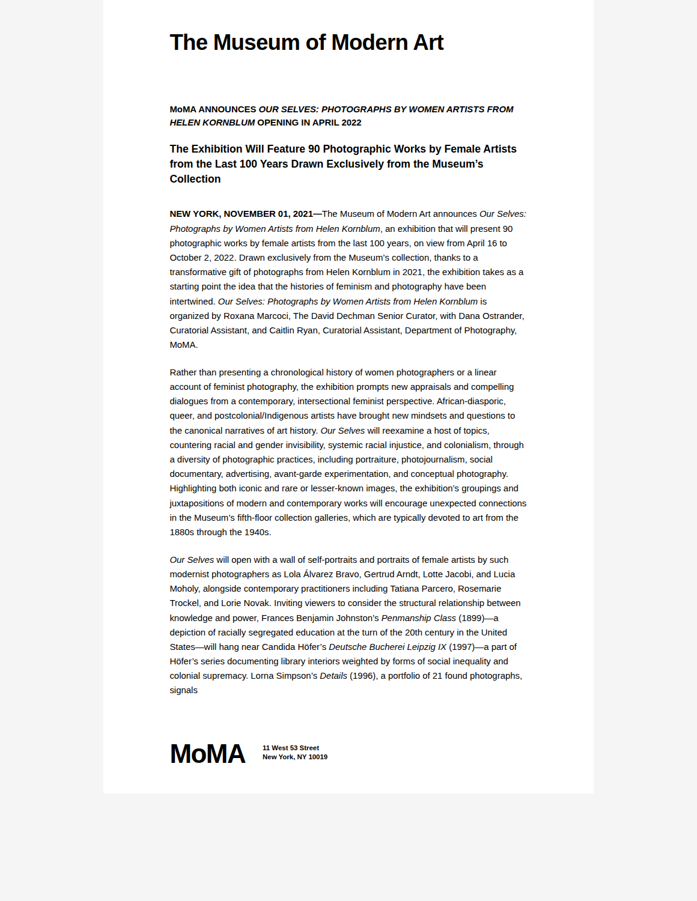The Museum of Modern Art
MoMA ANNOUNCES OUR SELVES: PHOTOGRAPHS BY WOMEN ARTISTS FROM HELEN KORNBLUM OPENING IN APRIL 2022
The Exhibition Will Feature 90 Photographic Works by Female Artists from the Last 100 Years Drawn Exclusively from the Museum’s Collection
NEW YORK, NOVEMBER 01, 2021—The Museum of Modern Art announces Our Selves: Photographs by Women Artists from Helen Kornblum, an exhibition that will present 90 photographic works by female artists from the last 100 years, on view from April 16 to October 2, 2022. Drawn exclusively from the Museum’s collection, thanks to a transformative gift of photographs from Helen Kornblum in 2021, the exhibition takes as a starting point the idea that the histories of feminism and photography have been intertwined. Our Selves: Photographs by Women Artists from Helen Kornblum is organized by Roxana Marcoci, The David Dechman Senior Curator, with Dana Ostrander, Curatorial Assistant, and Caitlin Ryan, Curatorial Assistant, Department of Photography, MoMA.
Rather than presenting a chronological history of women photographers or a linear account of feminist photography, the exhibition prompts new appraisals and compelling dialogues from a contemporary, intersectional feminist perspective. African-diasporic, queer, and postcolonial/Indigenous artists have brought new mindsets and questions to the canonical narratives of art history. Our Selves will reexamine a host of topics, countering racial and gender invisibility, systemic racial injustice, and colonialism, through a diversity of photographic practices, including portraiture, photojournalism, social documentary, advertising, avant-garde experimentation, and conceptual photography. Highlighting both iconic and rare or lesser-known images, the exhibition’s groupings and juxtapositions of modern and contemporary works will encourage unexpected connections in the Museum’s fifth-floor collection galleries, which are typically devoted to art from the 1880s through the 1940s.
Our Selves will open with a wall of self-portraits and portraits of female artists by such modernist photographers as Lola Álvarez Bravo, Gertrud Arndt, Lotte Jacobi, and Lucia Moholy, alongside contemporary practitioners including Tatiana Parcero, Rosemarie Trockel, and Lorie Novak. Inviting viewers to consider the structural relationship between knowledge and power, Frances Benjamin Johnston’s Penmanship Class (1899)—a depiction of racially segregated education at the turn of the 20th century in the United States—will hang near Candida Höfer’s Deutsche Bucherei Leipzig IX (1997)—a part of Höfer’s series documenting library interiors weighted by forms of social inequality and colonial supremacy. Lorna Simpson’s Details (1996), a portfolio of 21 found photographs, signals
MoMA
11 West 53 Street
New York, NY 10019